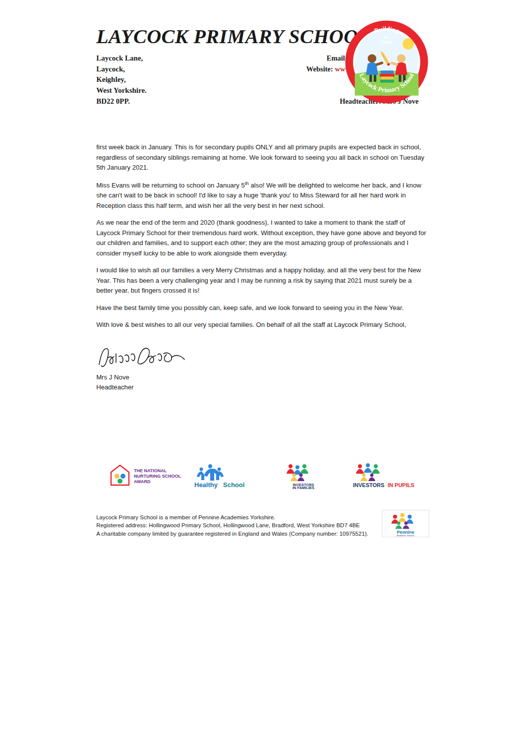LAYCOCK PRIMARY SCHOOL
Laycock Lane, Laycock, Keighley, West Yorkshire. BD22 0PP.
Email: office@lps.paymat.org
Website: www.laycockprimary.co.uk
Tel: 01535 605916
Fax: 01535 600761
Headteacher: Mrs J Nove
Building Laycock Primary School the Today
first week back in January. This is for secondary pupils ONLY and all primary pupils are expected back in school, regardless of secondary siblings remaining at home. We look forward to seeing you all back in school on Tuesday 5th January 2021.
Miss Evans will be returning to school on January 5th also! We will be delighted to welcome her back, and I know she can't wait to be back in school! I'd like to say a huge 'thank you' to Miss Steward for all her hard work in Reception class this half term, and wish her all the very best in her next school.
As we near the end of the term and 2020 (thank goodness), I wanted to take a moment to thank the staff of Laycock Primary School for their tremendous hard work. Without exception, they have gone above and beyond for our children and families, and to support each other; they are the most amazing group of professionals and I consider myself lucky to be able to work alongside them everyday.
I would like to wish all our families a very Merry Christmas and a happy holiday, and all the very best for the New Year. This has been a very challenging year and I may be running a risk by saying that 2021 must surely be a better year, but fingers crossed it is!
Have the best family time you possibly can, keep safe, and we look forward to seeing you in the New Year.
With love & best wishes to all our very special families. On behalf of all the staff at Laycock Primary School,
Mrs J Nove
Headteacher
THE NATIONAL NURTURING SCHOOLS AWARD
Healthy School
INVESTORS IN FAMILIES
INVESTORS IN PUPILS
Laycock Primary School is a member of Pennine Academies Yorkshire.
Registered address: Hollingwood Primary School, Hollingwood Lane, Bradford, West Yorkshire BD7 4BE
A charitable company limited by guarantee registered in England and Wales (Company number: 10975521).
Pennine Academies Yorkshire